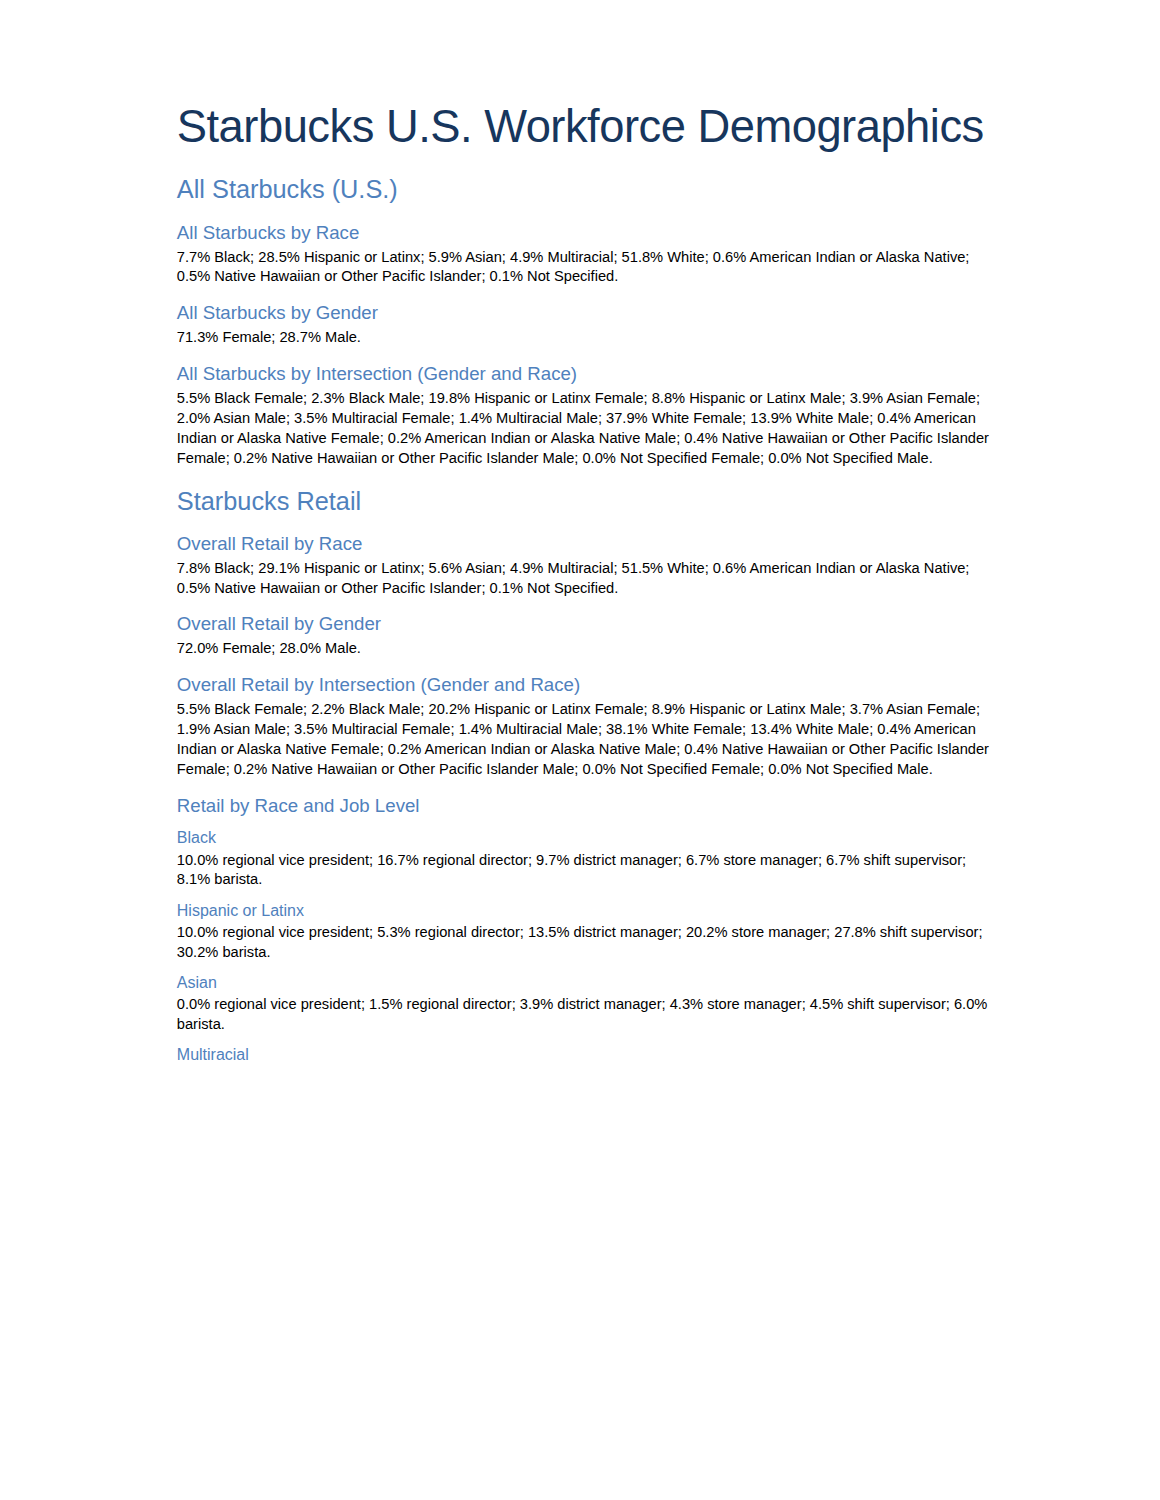Starbucks U.S. Workforce Demographics
All Starbucks (U.S.)
All Starbucks by Race
7.7% Black; 28.5% Hispanic or Latinx; 5.9% Asian; 4.9% Multiracial; 51.8% White; 0.6% American Indian or Alaska Native; 0.5% Native Hawaiian or Other Pacific Islander; 0.1% Not Specified.
All Starbucks by Gender
71.3% Female; 28.7% Male.
All Starbucks by Intersection (Gender and Race)
5.5% Black Female; 2.3% Black Male; 19.8% Hispanic or Latinx Female; 8.8% Hispanic or Latinx Male; 3.9% Asian Female; 2.0% Asian Male; 3.5% Multiracial Female; 1.4% Multiracial Male; 37.9% White Female; 13.9% White Male; 0.4% American Indian or Alaska Native Female; 0.2% American Indian or Alaska Native Male; 0.4% Native Hawaiian or Other Pacific Islander Female; 0.2% Native Hawaiian or Other Pacific Islander Male; 0.0% Not Specified Female; 0.0% Not Specified Male.
Starbucks Retail
Overall Retail by Race
7.8% Black; 29.1% Hispanic or Latinx; 5.6% Asian; 4.9% Multiracial; 51.5% White; 0.6% American Indian or Alaska Native; 0.5% Native Hawaiian or Other Pacific Islander; 0.1% Not Specified.
Overall Retail by Gender
72.0% Female; 28.0% Male.
Overall Retail by Intersection (Gender and Race)
5.5% Black Female; 2.2% Black Male; 20.2% Hispanic or Latinx Female; 8.9% Hispanic or Latinx Male; 3.7% Asian Female; 1.9% Asian Male; 3.5% Multiracial Female; 1.4% Multiracial Male; 38.1% White Female; 13.4% White Male; 0.4% American Indian or Alaska Native Female; 0.2% American Indian or Alaska Native Male; 0.4% Native Hawaiian or Other Pacific Islander Female; 0.2% Native Hawaiian or Other Pacific Islander Male; 0.0% Not Specified Female; 0.0% Not Specified Male.
Retail by Race and Job Level
Black
10.0% regional vice president; 16.7% regional director; 9.7% district manager; 6.7% store manager; 6.7% shift supervisor; 8.1% barista.
Hispanic or Latinx
10.0% regional vice president; 5.3% regional director; 13.5% district manager; 20.2% store manager; 27.8% shift supervisor; 30.2% barista.
Asian
0.0% regional vice president; 1.5% regional director; 3.9% district manager; 4.3% store manager; 4.5% shift supervisor; 6.0% barista.
Multiracial